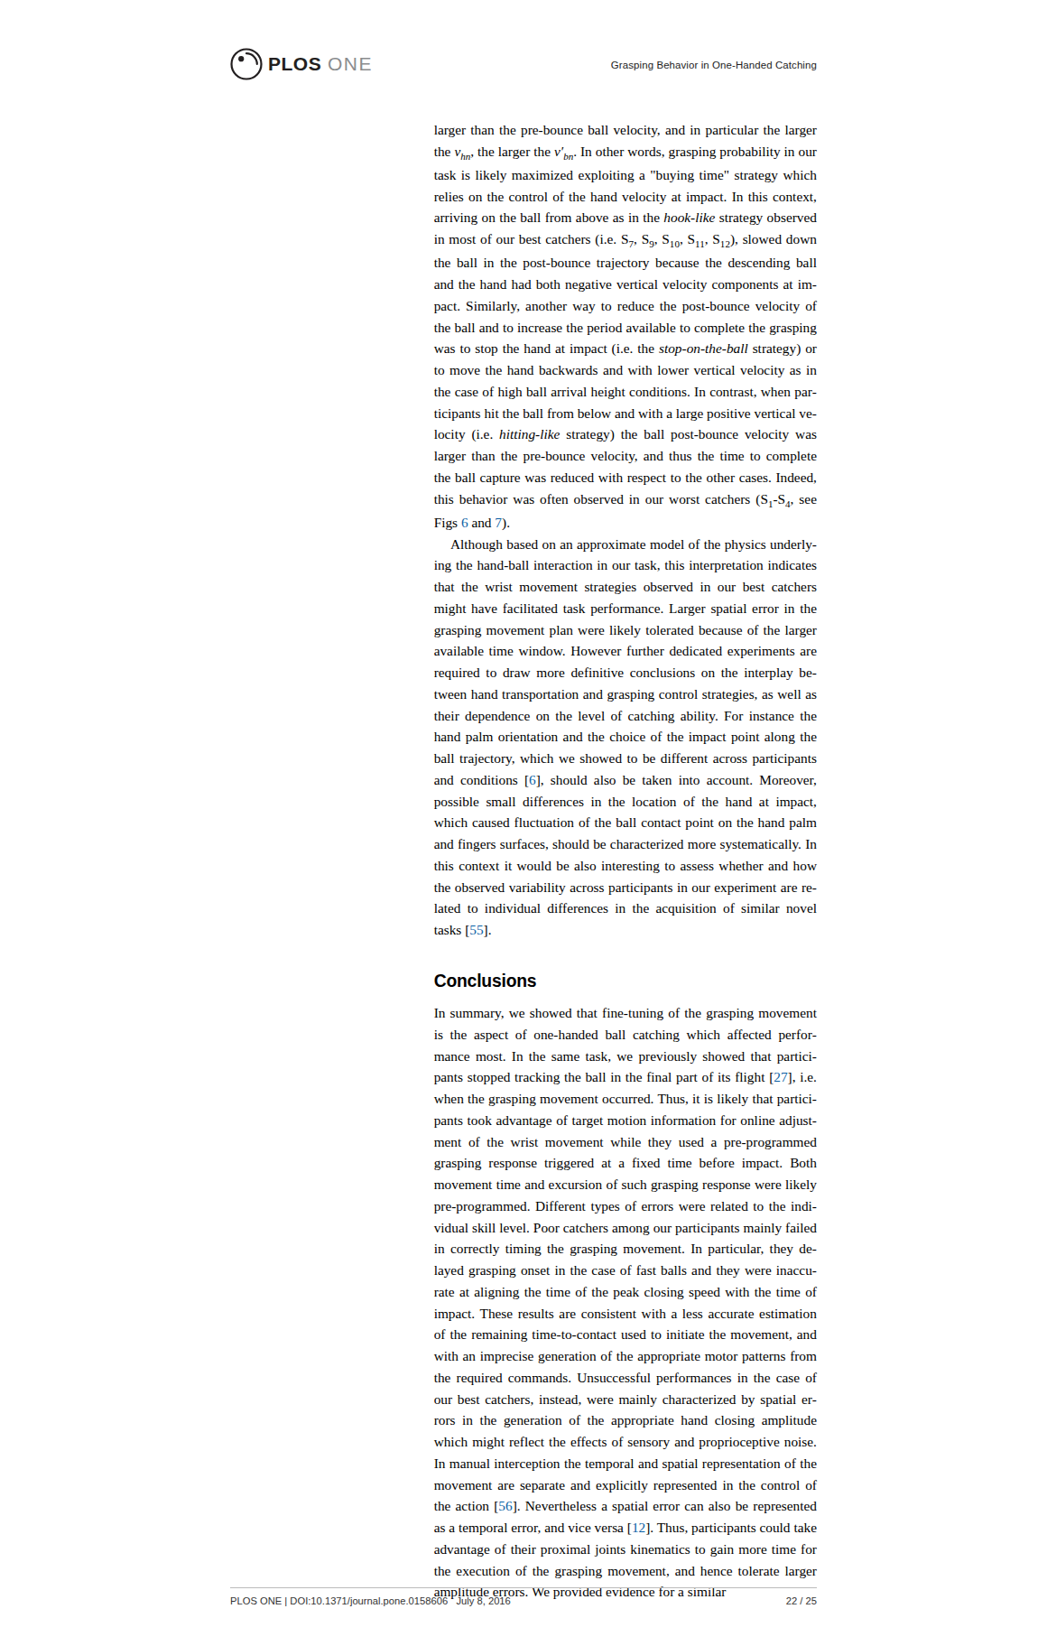PLOS ONE
Grasping Behavior in One-Handed Catching
larger than the pre-bounce ball velocity, and in particular the larger the vhn, the larger the v′bn. In other words, grasping probability in our task is likely maximized exploiting a "buying time" strategy which relies on the control of the hand velocity at impact. In this context, arriving on the ball from above as in the hook-like strategy observed in most of our best catchers (i.e. S7, S9, S10, S11, S12), slowed down the ball in the post-bounce trajectory because the descending ball and the hand had both negative vertical velocity components at impact. Similarly, another way to reduce the post-bounce velocity of the ball and to increase the period available to complete the grasping was to stop the hand at impact (i.e. the stop-on-the-ball strategy) or to move the hand backwards and with lower vertical velocity as in the case of high ball arrival height conditions. In contrast, when participants hit the ball from below and with a large positive vertical velocity (i.e. hitting-like strategy) the ball post-bounce velocity was larger than the pre-bounce velocity, and thus the time to complete the ball capture was reduced with respect to the other cases. Indeed, this behavior was often observed in our worst catchers (S1-S4, see Figs 6 and 7).
Although based on an approximate model of the physics underlying the hand-ball interaction in our task, this interpretation indicates that the wrist movement strategies observed in our best catchers might have facilitated task performance. Larger spatial error in the grasping movement plan were likely tolerated because of the larger available time window. However further dedicated experiments are required to draw more definitive conclusions on the interplay between hand transportation and grasping control strategies, as well as their dependence on the level of catching ability. For instance the hand palm orientation and the choice of the impact point along the ball trajectory, which we showed to be different across participants and conditions [6], should also be taken into account. Moreover, possible small differences in the location of the hand at impact, which caused fluctuation of the ball contact point on the hand palm and fingers surfaces, should be characterized more systematically. In this context it would be also interesting to assess whether and how the observed variability across participants in our experiment are related to individual differences in the acquisition of similar novel tasks [55].
Conclusions
In summary, we showed that fine-tuning of the grasping movement is the aspect of one-handed ball catching which affected performance most. In the same task, we previously showed that participants stopped tracking the ball in the final part of its flight [27], i.e. when the grasping movement occurred. Thus, it is likely that participants took advantage of target motion information for online adjustment of the wrist movement while they used a pre-programmed grasping response triggered at a fixed time before impact. Both movement time and excursion of such grasping response were likely pre-programmed. Different types of errors were related to the individual skill level. Poor catchers among our participants mainly failed in correctly timing the grasping movement. In particular, they delayed grasping onset in the case of fast balls and they were inaccurate at aligning the time of the peak closing speed with the time of impact. These results are consistent with a less accurate estimation of the remaining time-to-contact used to initiate the movement, and with an imprecise generation of the appropriate motor patterns from the required commands. Unsuccessful performances in the case of our best catchers, instead, were mainly characterized by spatial errors in the generation of the appropriate hand closing amplitude which might reflect the effects of sensory and proprioceptive noise. In manual interception the temporal and spatial representation of the movement are separate and explicitly represented in the control of the action [56]. Nevertheless a spatial error can also be represented as a temporal error, and vice versa [12]. Thus, participants could take advantage of their proximal joints kinematics to gain more time for the execution of the grasping movement, and hence tolerate larger amplitude errors. We provided evidence for a similar
PLOS ONE | DOI:10.1371/journal.pone.0158606 July 8, 2016
22 / 25